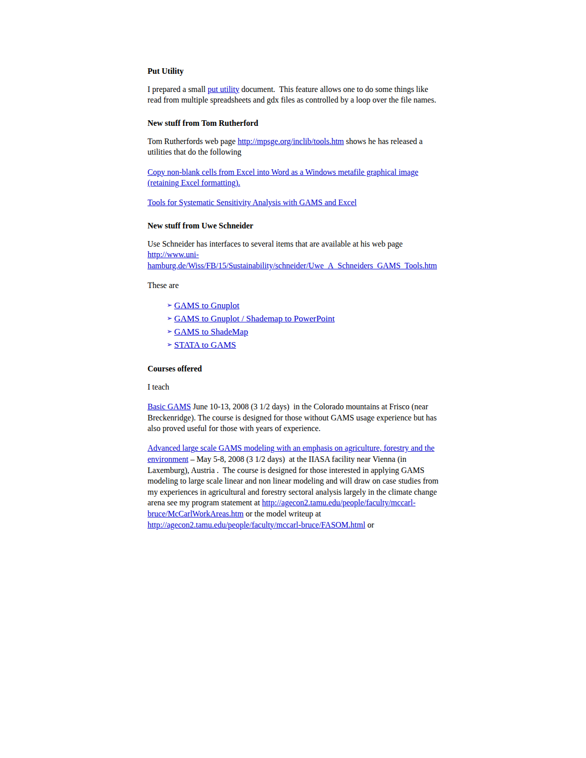Put Utility
I prepared a small put utility document. This feature allows one to do some things like read from multiple spreadsheets and gdx files as controlled by a loop over the file names.
New stuff from Tom Rutherford
Tom Rutherfords web page http://mpsge.org/inclib/tools.htm shows he has released a utilities that do the following
Copy non-blank cells from Excel into Word as a Windows metafile graphical image (retaining Excel formatting).
Tools for Systematic Sensitivity Analysis with GAMS and Excel
New stuff from Uwe Schneider
Use Schneider has interfaces to several items that are available at his web page http://www.uni-hamburg.de/Wiss/FB/15/Sustainability/schneider/Uwe_A_Schneiders_GAMS_Tools.htm
These are
GAMS to Gnuplot
GAMS to Gnuplot / Shademap to PowerPoint
GAMS to ShadeMap
STATA to GAMS
Courses offered
I teach
Basic GAMS June 10-13, 2008 (3 1/2 days) in the Colorado mountains at Frisco (near Breckenridge). The course is designed for those without GAMS usage experience but has also proved useful for those with years of experience.
Advanced large scale GAMS modeling with an emphasis on agriculture, forestry and the environment – May 5-8, 2008 (3 1/2 days) at the IIASA facility near Vienna (in Laxemburg), Austria . The course is designed for those interested in applying GAMS modeling to large scale linear and non linear modeling and will draw on case studies from my experiences in agricultural and forestry sectoral analysis largely in the climate change arena see my program statement at http://agecon2.tamu.edu/people/faculty/mccarl-bruce/McCarlWorkAreas.htm or the model writeup at http://agecon2.tamu.edu/people/faculty/mccarl-bruce/FASOM.html or